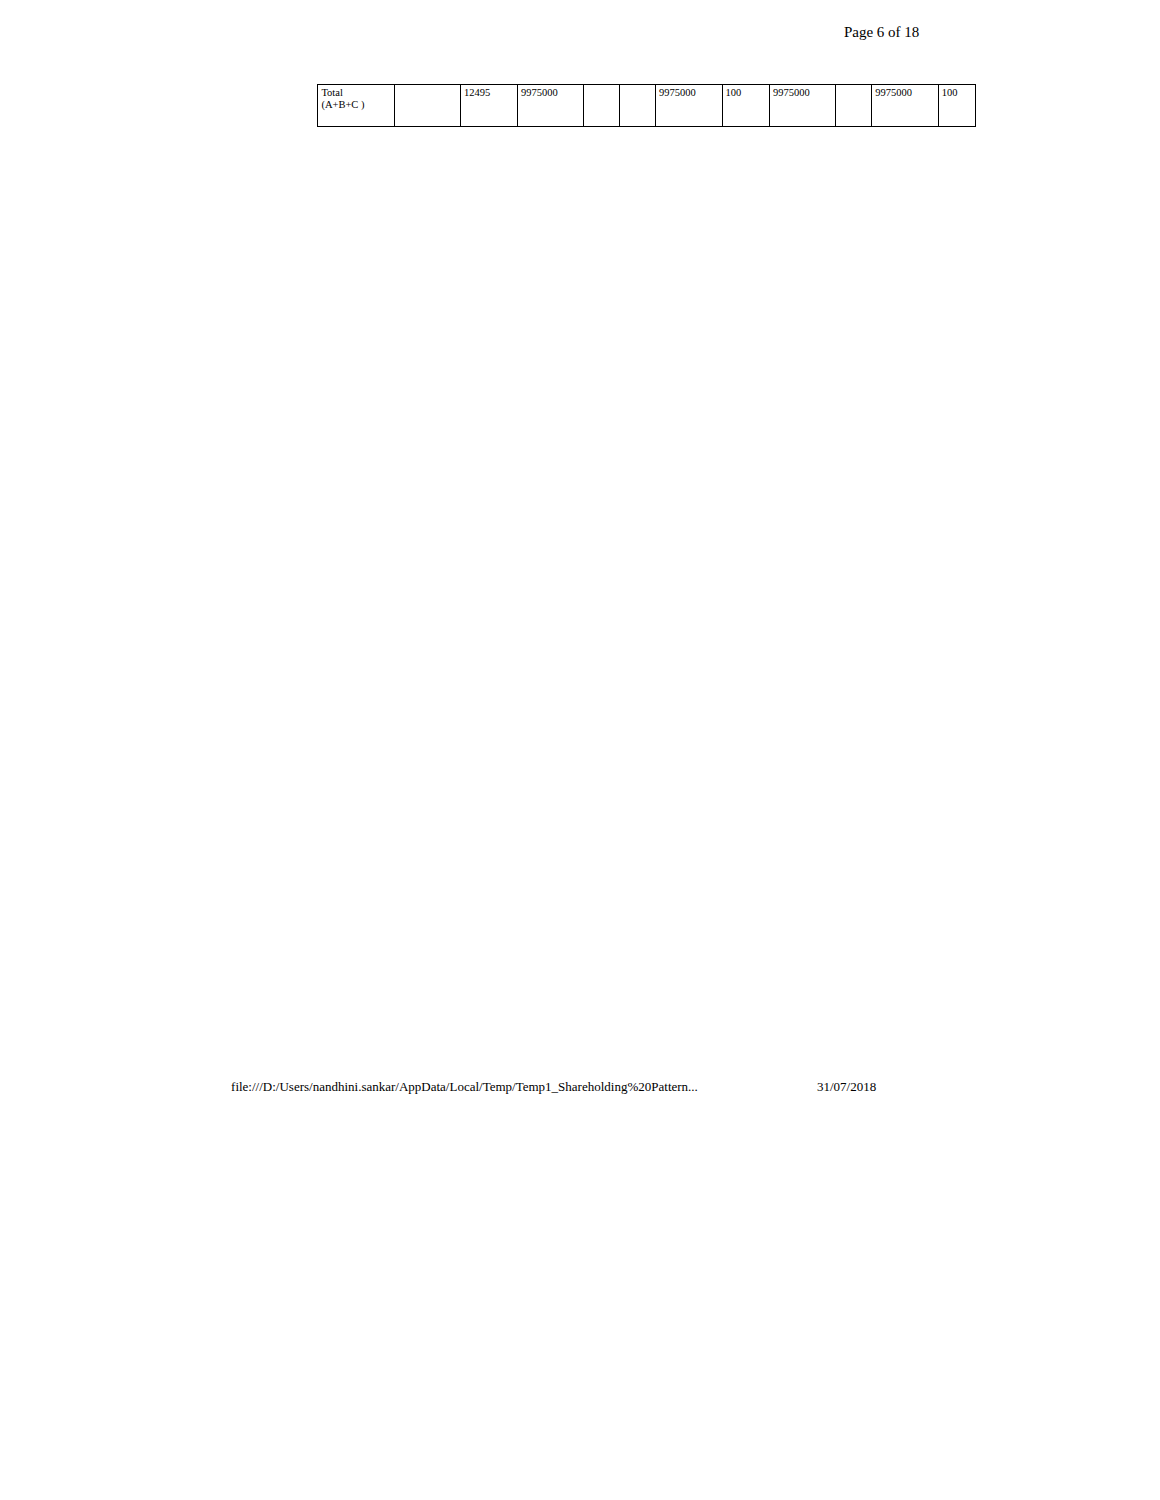Page 6 of 18
| Total (A+B+C ) | | 12495 | 9975000 | | | 9975000 | 100 | 9975000 | | 9975000 | 100 |
file:///D:/Users/nandhini.sankar/AppData/Local/Temp/Temp1_Shareholding%20Pattern... 31/07/2018